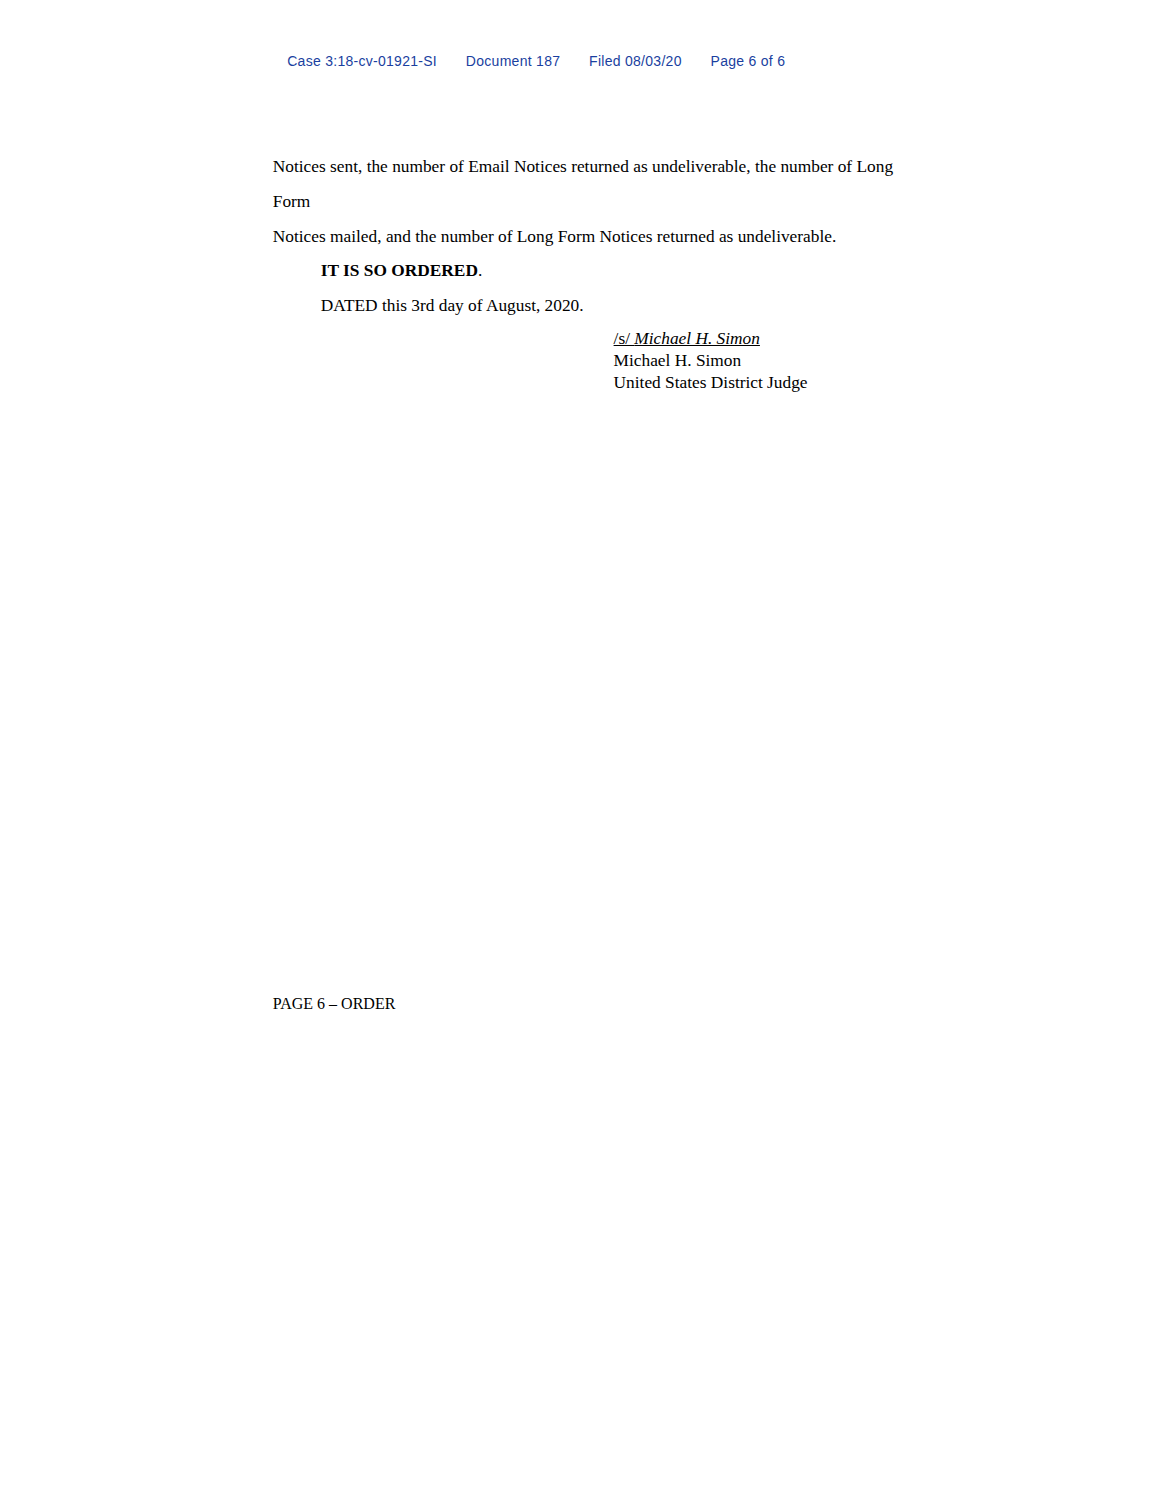Case 3:18-cv-01921-SI Document 187 Filed 08/03/20 Page 6 of 6
Notices sent, the number of Email Notices returned as undeliverable, the number of Long Form
Notices mailed, and the number of Long Form Notices returned as undeliverable.
IT IS SO ORDERED.
DATED this 3rd day of August, 2020.
/s/ Michael H. Simon
Michael H. Simon
United States District Judge
PAGE 6 – ORDER